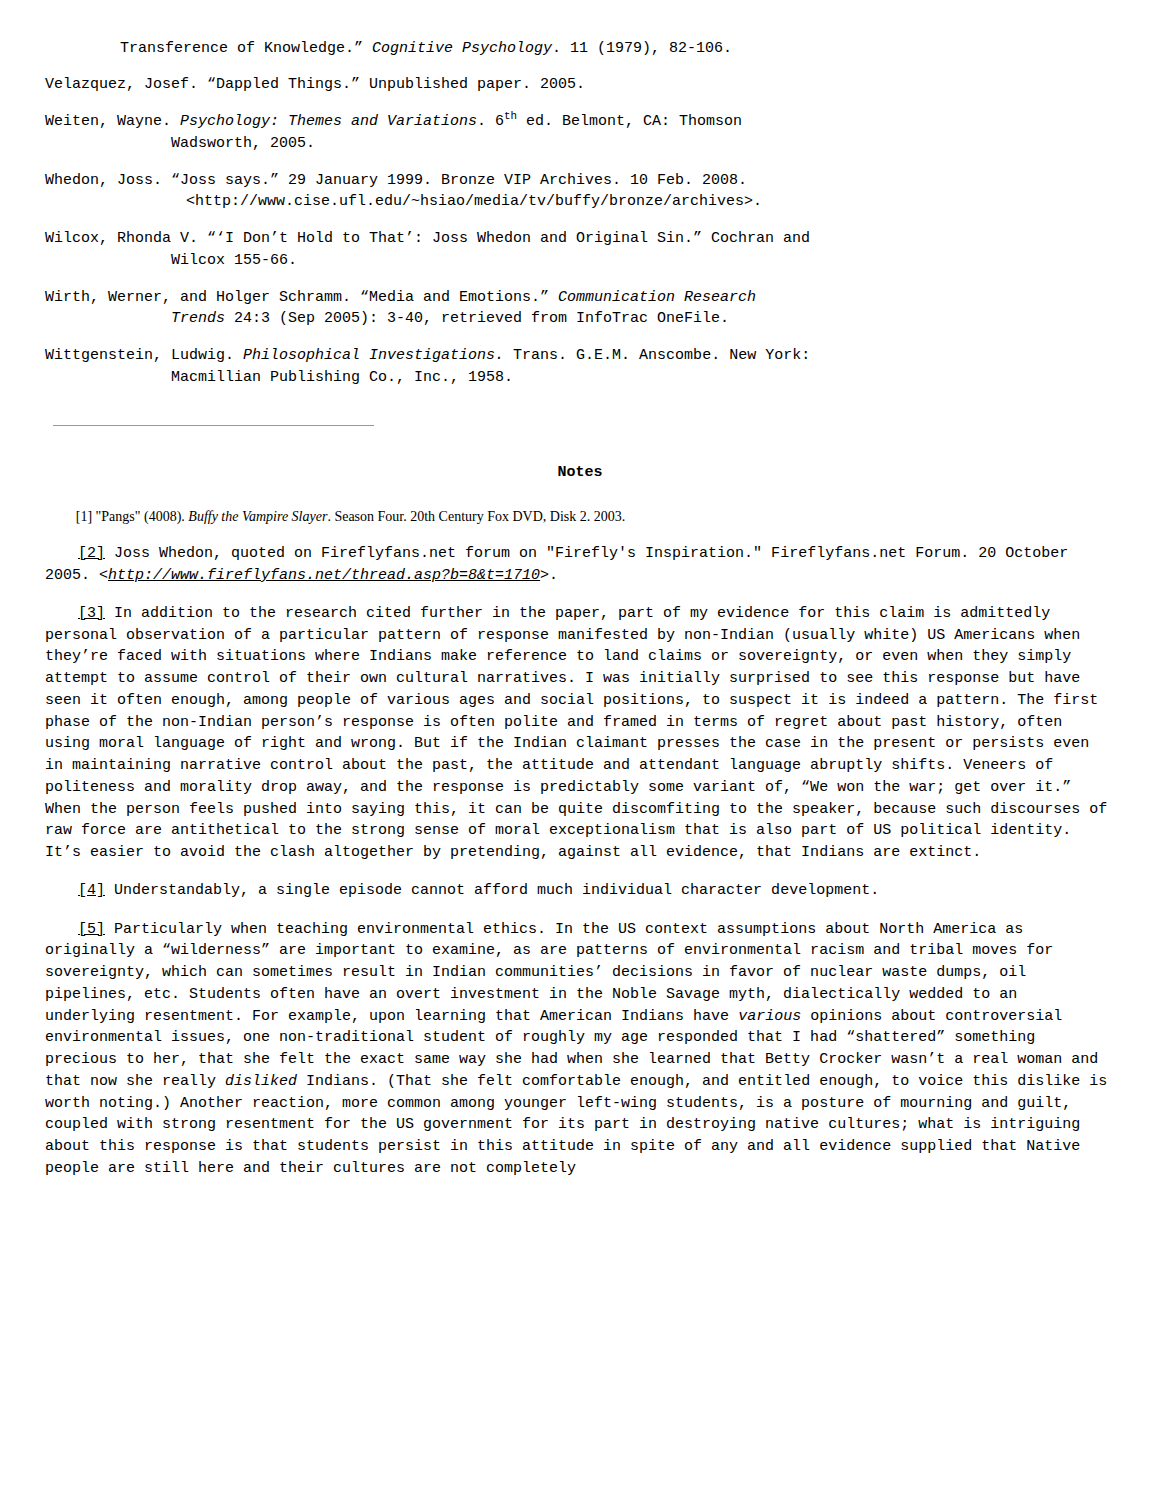Transference of Knowledge.” Cognitive Psychology. 11 (1979), 82-106.
Velazquez, Josef. “Dappled Things.” Unpublished paper. 2005.
Weiten, Wayne. Psychology: Themes and Variations. 6th ed. Belmont, CA: Thomson Wadsworth, 2005.
Whedon, Joss. “Joss says.” 29 January 1999. Bronze VIP Archives. 10 Feb. 2008. <http://www.cise.ufl.edu/~hsiao/media/tv/buffy/bronze/archives>.
Wilcox, Rhonda V. “‘I Don’t Hold to That’: Joss Whedon and Original Sin.” Cochran and Wilcox 155-66.
Wirth, Werner, and Holger Schramm. “Media and Emotions.” Communication Research Trends 24:3 (Sep 2005): 3-40, retrieved from InfoTrac OneFile.
Wittgenstein, Ludwig. Philosophical Investigations. Trans. G.E.M. Anscombe. New York: Macmillian Publishing Co., Inc., 1958.
Notes
[1] "Pangs" (4008). Buffy the Vampire Slayer. Season Four. 20th Century Fox DVD, Disk 2. 2003.
[2] Joss Whedon, quoted on Fireflyfans.net forum on "Firefly's Inspiration." Fireflyfans.net Forum. 20 October 2005. <http://www.fireflyfans.net/thread.asp?b=8&t=1710>.
[3] In addition to the research cited further in the paper, part of my evidence for this claim is admittedly personal observation of a particular pattern of response manifested by non-Indian (usually white) US Americans when they’re faced with situations where Indians make reference to land claims or sovereignty, or even when they simply attempt to assume control of their own cultural narratives. I was initially surprised to see this response but have seen it often enough, among people of various ages and social positions, to suspect it is indeed a pattern. The first phase of the non-Indian person’s response is often polite and framed in terms of regret about past history, often using moral language of right and wrong. But if the Indian claimant presses the case in the present or persists even in maintaining narrative control about the past, the attitude and attendant language abruptly shifts. Veneers of politeness and morality drop away, and the response is predictably some variant of, “We won the war; get over it.” When the person feels pushed into saying this, it can be quite discomfiting to the speaker, because such discourses of raw force are antithetical to the strong sense of moral exceptionalism that is also part of US political identity. It’s easier to avoid the clash altogether by pretending, against all evidence, that Indians are extinct.
[4] Understandably, a single episode cannot afford much individual character development.
[5] Particularly when teaching environmental ethics. In the US context assumptions about North America as originally a “wilderness” are important to examine, as are patterns of environmental racism and tribal moves for sovereignty, which can sometimes result in Indian communities’ decisions in favor of nuclear waste dumps, oil pipelines, etc. Students often have an overt investment in the Noble Savage myth, dialectically wedded to an underlying resentment. For example, upon learning that American Indians have various opinions about controversial environmental issues, one non-traditional student of roughly my age responded that I had “shattered” something precious to her, that she felt the exact same way she had when she learned that Betty Crocker wasn’t a real woman and that now she really disliked Indians. (That she felt comfortable enough, and entitled enough, to voice this dislike is worth noting.) Another reaction, more common among younger left-wing students, is a posture of mourning and guilt, coupled with strong resentment for the US government for its part in destroying native cultures; what is intriguing about this response is that students persist in this attitude in spite of any and all evidence supplied that Native people are still here and their cultures are not completely